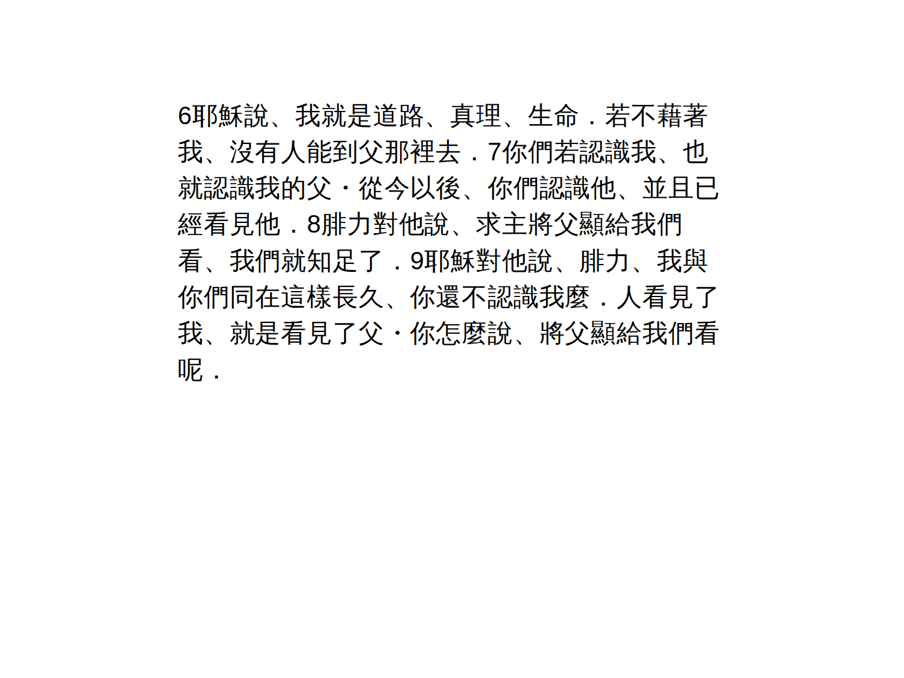6耶穌說、我就是道路、真理、生命．若不藉著我、沒有人能到父那裡去．7你們若認識我、也就認識我的父・從今以後、你們認識他、並且已經看見他．8腓力對他說、求主將父顯給我們看、我們就知足了．9耶穌對他說、腓力、我與你們同在這樣長久、你還不認識我麼．人看見了我、就是看見了父・你怎麼說、將父顯給我們看呢．